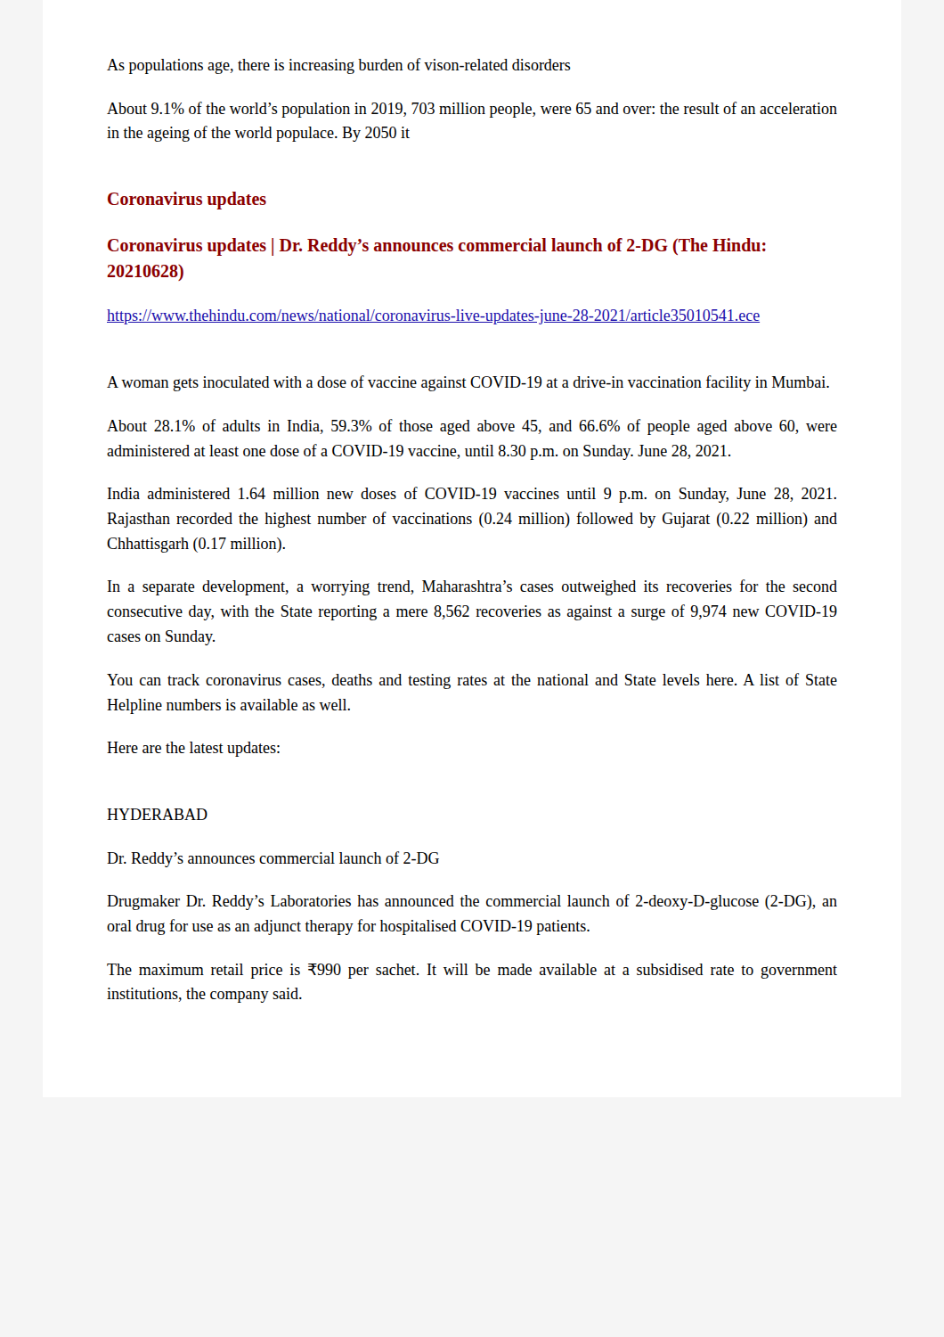As populations age, there is increasing burden of vison-related disorders
About 9.1% of the world’s population in 2019, 703 million people, were 65 and over: the result of an acceleration in the ageing of the world populace. By 2050 it
Coronavirus updates
Coronavirus updates | Dr. Reddy’s announces commercial launch of 2-DG (The Hindu: 20210628)
https://www.thehindu.com/news/national/coronavirus-live-updates-june-28-2021/article35010541.ece
A woman gets inoculated with a dose of vaccine against COVID-19 at a drive-in vaccination facility in Mumbai.
About 28.1% of adults in India, 59.3% of those aged above 45, and 66.6% of people aged above 60, were administered at least one dose of a COVID-19 vaccine, until 8.30 p.m. on Sunday. June 28, 2021.
India administered 1.64 million new doses of COVID-19 vaccines until 9 p.m. on Sunday, June 28, 2021. Rajasthan recorded the highest number of vaccinations (0.24 million) followed by Gujarat (0.22 million) and Chhattisgarh (0.17 million).
In a separate development, a worrying trend, Maharashtra’s cases outweighed its recoveries for the second consecutive day, with the State reporting a mere 8,562 recoveries as against a surge of 9,974 new COVID-19 cases on Sunday.
You can track coronavirus cases, deaths and testing rates at the national and State levels here. A list of State Helpline numbers is available as well.
Here are the latest updates:
HYDERABAD
Dr. Reddy’s announces commercial launch of 2-DG
Drugmaker Dr. Reddy’s Laboratories has announced the commercial launch of 2-deoxy-D-glucose (2-DG), an oral drug for use as an adjunct therapy for hospitalised COVID-19 patients.
The maximum retail price is ₹990 per sachet. It will be made available at a subsidised rate to government institutions, the company said.